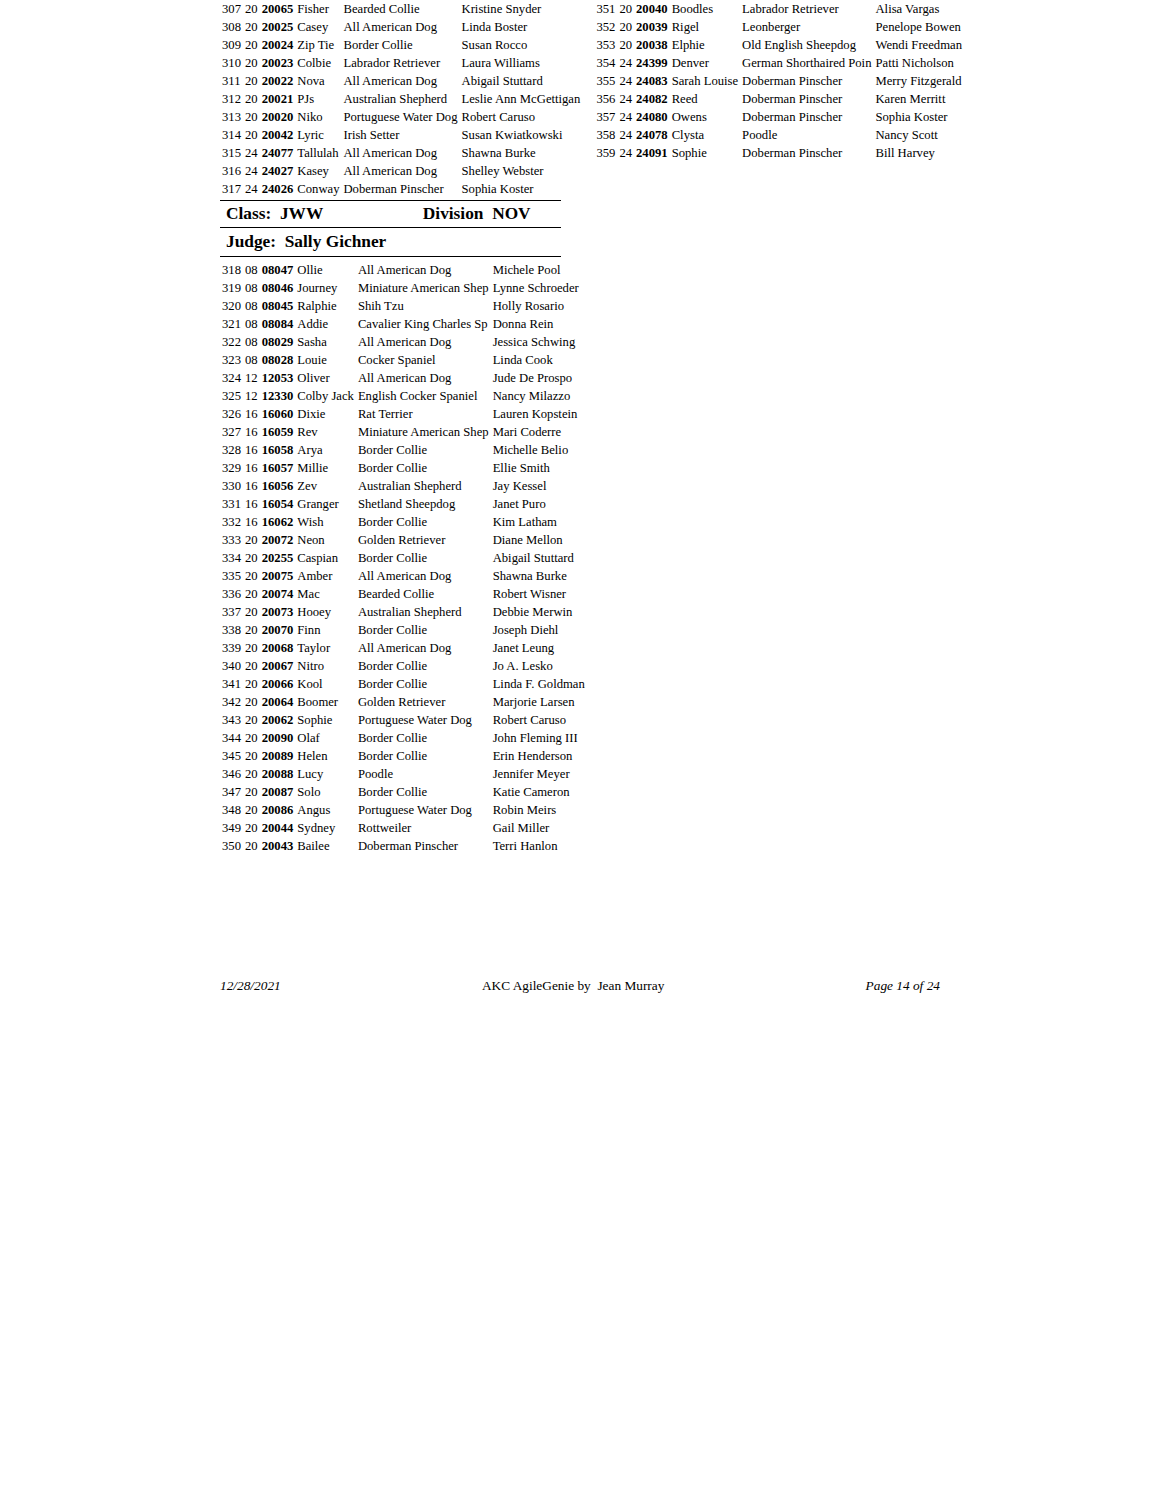| 307 | 20 | 20065 | Fisher | Bearded Collie | Kristine Snyder |
| 308 | 20 | 20025 | Casey | All American Dog | Linda Boster |
| 309 | 20 | 20024 | Zip Tie | Border Collie | Susan Rocco |
| 310 | 20 | 20023 | Colbie | Labrador Retriever | Laura Williams |
| 311 | 20 | 20022 | Nova | All American Dog | Abigail Stuttard |
| 312 | 20 | 20021 | PJs | Australian Shepherd | Leslie Ann McGettigan |
| 313 | 20 | 20020 | Niko | Portuguese Water Dog | Robert Caruso |
| 314 | 20 | 20042 | Lyric | Irish Setter | Susan Kwiatkowski |
| 315 | 24 | 24077 | Tallulah | All American Dog | Shawna Burke |
| 316 | 24 | 24027 | Kasey | All American Dog | Shelley Webster |
| 317 | 24 | 24026 | Conway | Doberman Pinscher | Sophia Koster |
Class: JWW Division NOV
Judge: Sally Gichner
| 318 | 08 | 08047 | Ollie | All American Dog | Michele Pool |
| 319 | 08 | 08046 | Journey | Miniature American Shep | Lynne Schroeder |
| 320 | 08 | 08045 | Ralphie | Shih Tzu | Holly Rosario |
| 321 | 08 | 08084 | Addie | Cavalier King Charles Sp | Donna Rein |
| 322 | 08 | 08029 | Sasha | All American Dog | Jessica Schwing |
| 323 | 08 | 08028 | Louie | Cocker Spaniel | Linda Cook |
| 324 | 12 | 12053 | Oliver | All American Dog | Jude De Prospo |
| 325 | 12 | 12330 | Colby Jack | English Cocker Spaniel | Nancy Milazzo |
| 326 | 16 | 16060 | Dixie | Rat Terrier | Lauren Kopstein |
| 327 | 16 | 16059 | Rev | Miniature American Shep | Mari Coderre |
| 328 | 16 | 16058 | Arya | Border Collie | Michelle Belio |
| 329 | 16 | 16057 | Millie | Border Collie | Ellie Smith |
| 330 | 16 | 16056 | Zev | Australian Shepherd | Jay Kessel |
| 331 | 16 | 16054 | Granger | Shetland Sheepdog | Janet Puro |
| 332 | 16 | 16062 | Wish | Border Collie | Kim Latham |
| 333 | 20 | 20072 | Neon | Golden Retriever | Diane Mellon |
| 334 | 20 | 20255 | Caspian | Border Collie | Abigail Stuttard |
| 335 | 20 | 20075 | Amber | All American Dog | Shawna Burke |
| 336 | 20 | 20074 | Mac | Bearded Collie | Robert Wisner |
| 337 | 20 | 20073 | Hooey | Australian Shepherd | Debbie Merwin |
| 338 | 20 | 20070 | Finn | Border Collie | Joseph Diehl |
| 339 | 20 | 20068 | Taylor | All American Dog | Janet Leung |
| 340 | 20 | 20067 | Nitro | Border Collie | Jo A. Lesko |
| 341 | 20 | 20066 | Kool | Border Collie | Linda F. Goldman |
| 342 | 20 | 20064 | Boomer | Golden Retriever | Marjorie Larsen |
| 343 | 20 | 20062 | Sophie | Portuguese Water Dog | Robert Caruso |
| 344 | 20 | 20090 | Olaf | Border Collie | John Fleming III |
| 345 | 20 | 20089 | Helen | Border Collie | Erin Henderson |
| 346 | 20 | 20088 | Lucy | Poodle | Jennifer Meyer |
| 347 | 20 | 20087 | Solo | Border Collie | Katie Cameron |
| 348 | 20 | 20086 | Angus | Portuguese Water Dog | Robin Meirs |
| 349 | 20 | 20044 | Sydney | Rottweiler | Gail Miller |
| 350 | 20 | 20043 | Bailee | Doberman Pinscher | Terri Hanlon |
| 351 | 20 | 20040 | Boodles | Labrador Retriever | Alisa Vargas |
| 352 | 20 | 20039 | Rigel | Leonberger | Penelope Bowen |
| 353 | 20 | 20038 | Elphie | Old English Sheepdog | Wendi Freedman |
| 354 | 24 | 24399 | Denver | German Shorthaired Poin | Patti Nicholson |
| 355 | 24 | 24083 | Sarah Louise | Doberman Pinscher | Merry Fitzgerald |
| 356 | 24 | 24082 | Reed | Doberman Pinscher | Karen Merritt |
| 357 | 24 | 24080 | Owens | Doberman Pinscher | Sophia Koster |
| 358 | 24 | 24078 | Clysta | Poodle | Nancy Scott |
| 359 | 24 | 24091 | Sophie | Doberman Pinscher | Bill Harvey |
12/28/2021 AKC AgileGenie by Jean Murray Page 14 of 24